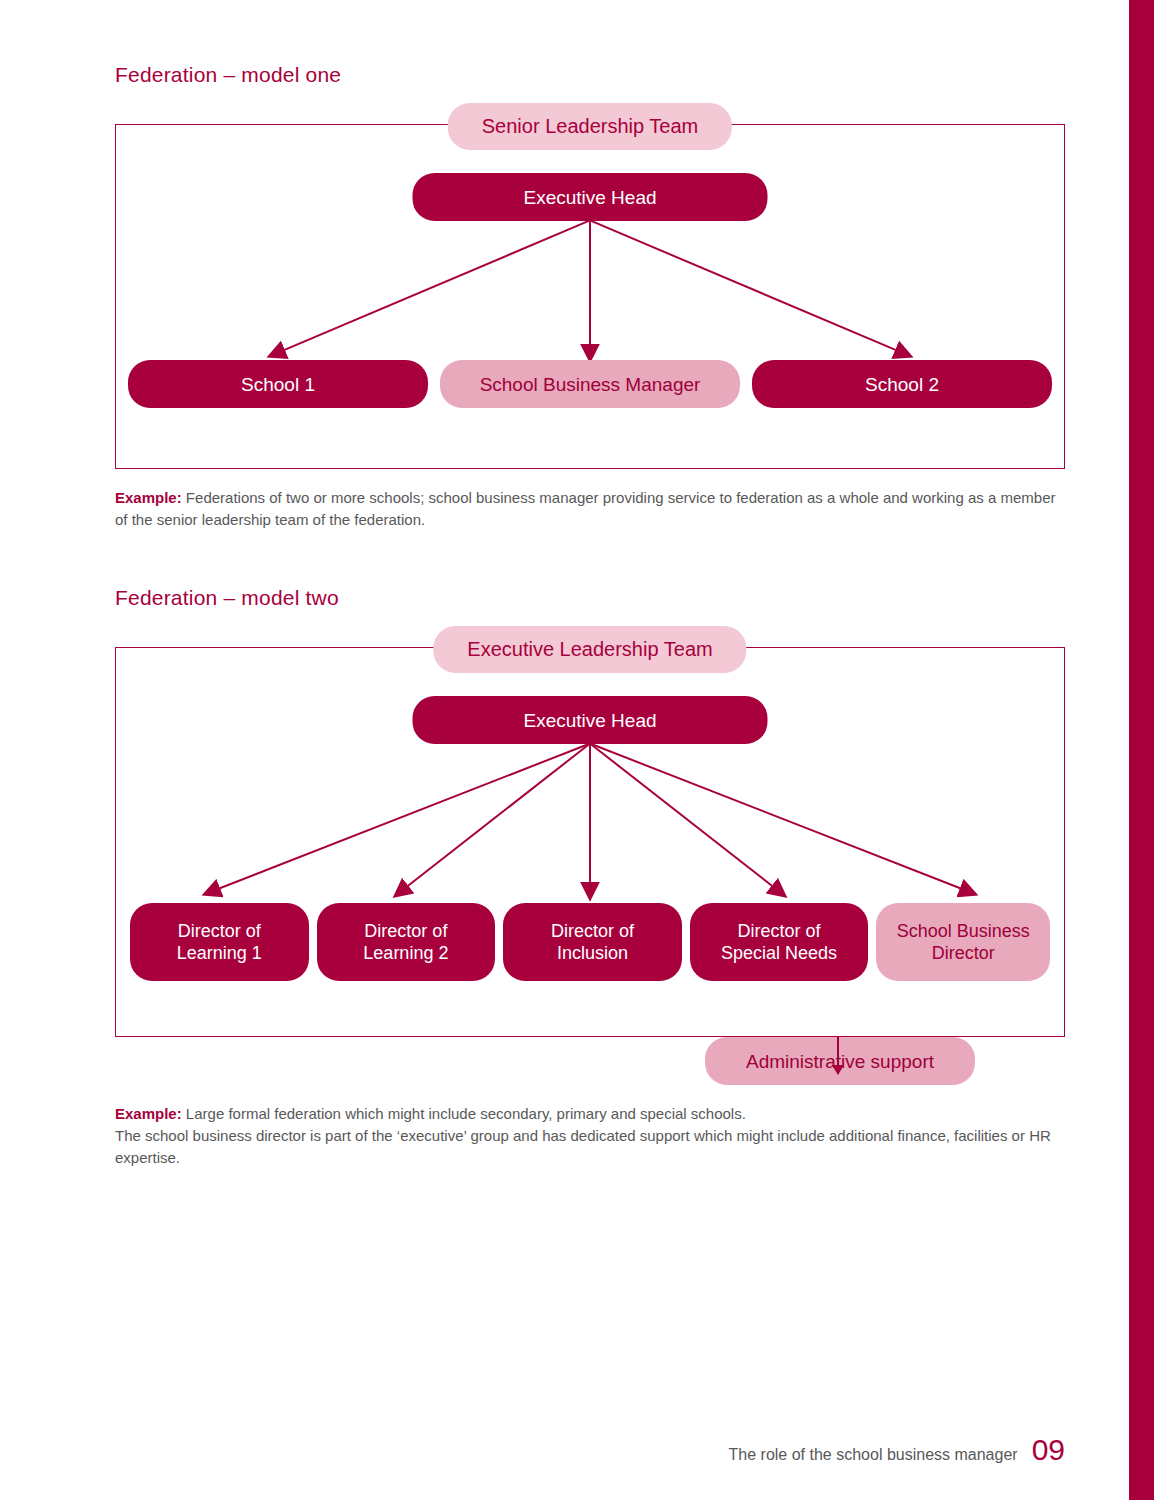Federation – model one
Senior Leadership Team
Executive Head
School 1
School Business Manager
School 2
Example: Federations of two or more schools; school business manager providing service to federation as a whole and working as a member of the senior leadership team of the federation.
Federation – model two
Executive Leadership Team
Executive Head
Director of
Learning 1
Director of
Learning 2
Director of
Inclusion
Director of
Special Needs
School Business
Director
Administrative support
Example: Large formal federation which might include secondary, primary and special schools.
The school business director is part of the ‘executive’ group and has dedicated support which might include additional finance, facilities or HR expertise.
The role of the school business manager 09